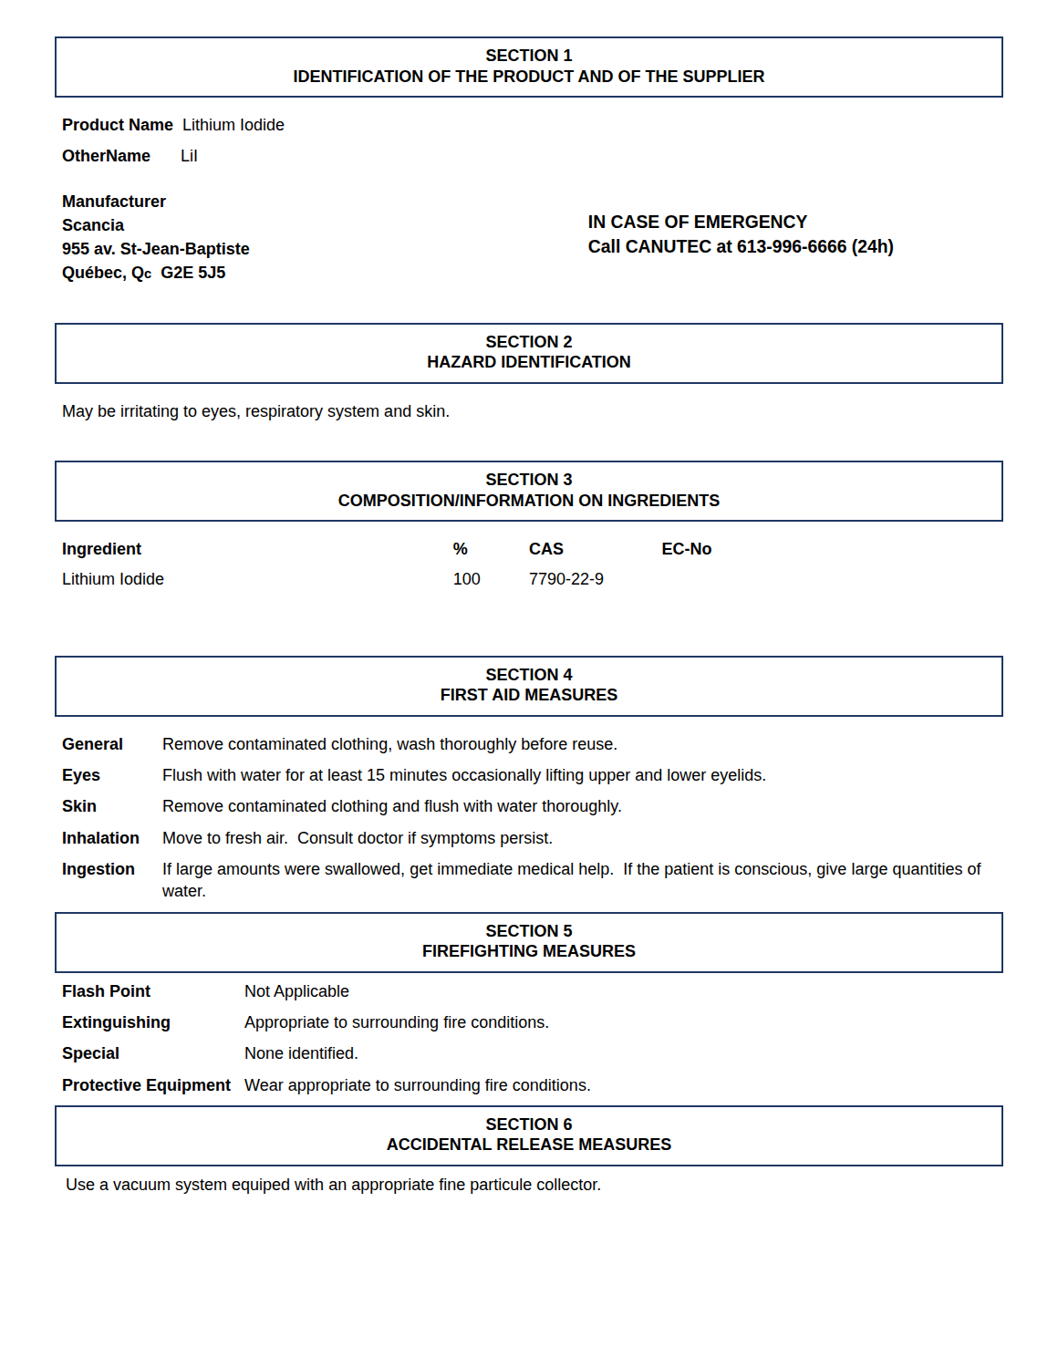SECTION 1 IDENTIFICATION OF THE PRODUCT AND OF THE SUPPLIER
Product Name Lithium Iodide
OtherName LiI
Manufacturer
Scancia
955 av. St-Jean-Baptiste
Québec, Qc G2E 5J5
IN CASE OF EMERGENCY
Call CANUTEC at 613-996-6666 (24h)
SECTION 2 HAZARD IDENTIFICATION
May be irritating to eyes, respiratory system and skin.
SECTION 3 COMPOSITION/INFORMATION ON INGREDIENTS
| Ingredient | % | CAS | EC-No |
| --- | --- | --- | --- |
| Lithium Iodide | 100 | 7790-22-9 | |
SECTION 4 FIRST AID MEASURES
| General | Remove contaminated clothing, wash thoroughly before reuse. |
| Eyes | Flush with water for at least 15 minutes occasionally lifting upper and lower eyelids. |
| Skin | Remove contaminated clothing and flush with water thoroughly. |
| Inhalation | Move to fresh air. Consult doctor if symptoms persist. |
| Ingestion | If large amounts were swallowed, get immediate medical help. If the patient is conscious, give large quantities of water. |
SECTION 5 FIREFIGHTING MEASURES
| Flash Point | Not Applicable |
| Extinguishing | Appropriate to surrounding fire conditions. |
| Special | None identified. |
| Protective Equipment | Wear appropriate to surrounding fire conditions. |
SECTION 6 ACCIDENTAL RELEASE MEASURES
Use a vacuum system equiped with an appropriate fine particule collector.